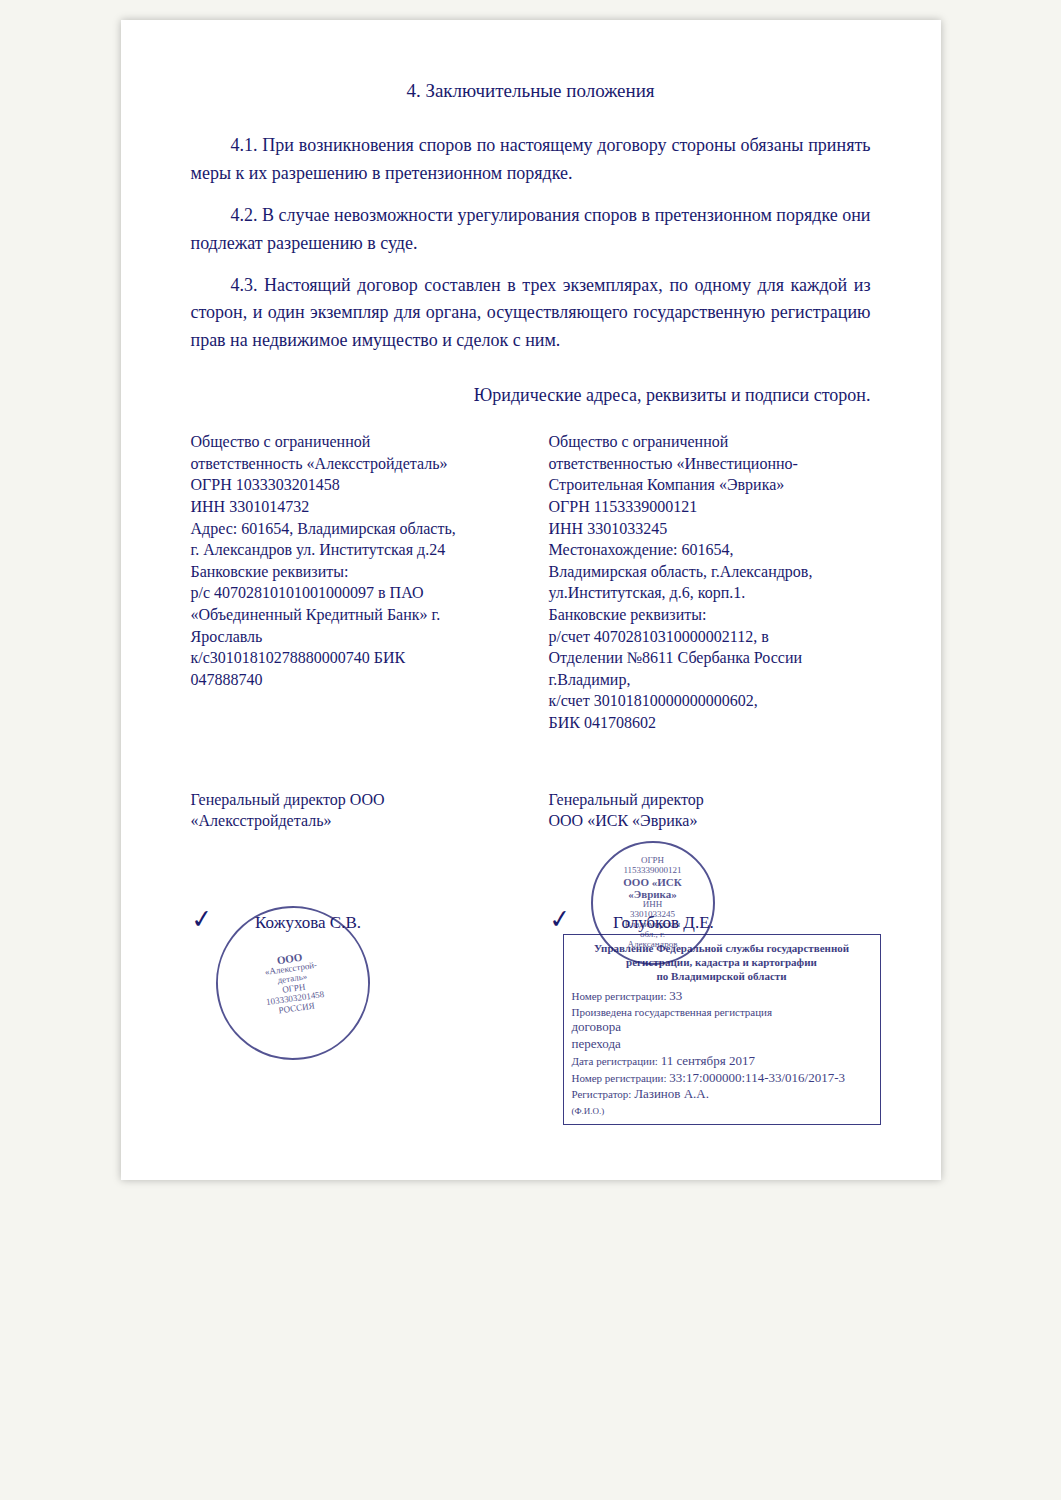4. Заключительные положения
4.1. При возникновения споров по настоящему договору стороны обязаны принять меры к их разрешению в претензионном порядке.
4.2. В случае невозможности урегулирования споров в претензионном порядке они подлежат разрешению в суде.
4.3. Настоящий договор составлен в трех экземплярах, по одному для каждой из сторон, и один экземпляр для органа, осуществляющего государственную регистрацию прав на недвижимое имущество и сделок с ним.
Юридические адреса, реквизиты и подписи сторон.
| Общество с ограниченной ответственность «Алексстройдеталь» ОГРН 1033303201458 ИНН 3301014732 Адрес: 601654, Владимирская область, г. Александров ул. Институтская д.24 Банковские реквизиты: р/с 40702810101001000097 в ПАО «Объединенный Кредитный Банк» г. Ярославль к/с30101810278880000740 БИК 047888740 | Общество с ограниченной ответственностью «Инвестиционно- Строительная Компания «Эврика» ОГРН 1153339000121 ИНН 3301033245 Местонахождение: 601654, Владимирская область, г.Александров, ул.Институтская, д.6, корп.1. Банковские реквизиты: р/счет 40702810310000002112, в Отделении №8611 Сбербанка России г.Владимир, к/счет 30101810000000000602, БИК 041708602 |
| Генеральный директор ООО «Алексстройдеталь» | Генеральный директор ООО «ИСК «Эврика» |
| ✓ Кожухова С.В. | ✓ Голубков Д.Е. |
ООО
«Алексстрой-
деталь»
ОГРН 1033303201458
РОССИЯ
ОГРН 1153339000121
ООО «ИСК
«Эврика»
ИНН 3301033245
Владимирская обл., г. Александров
Управление Федеральной службы государственной
регистрации, кадастра и картографии
по Владимирской области
Номер регистрации: 33
Произведена государственная регистрация
договора
перехода
Дата регистрации: 11 сентября 2017
Номер регистрации: 33:17:000000:114-33/016/2017-3
Регистратор: Лазинов А.А.
(Ф.И.О.)